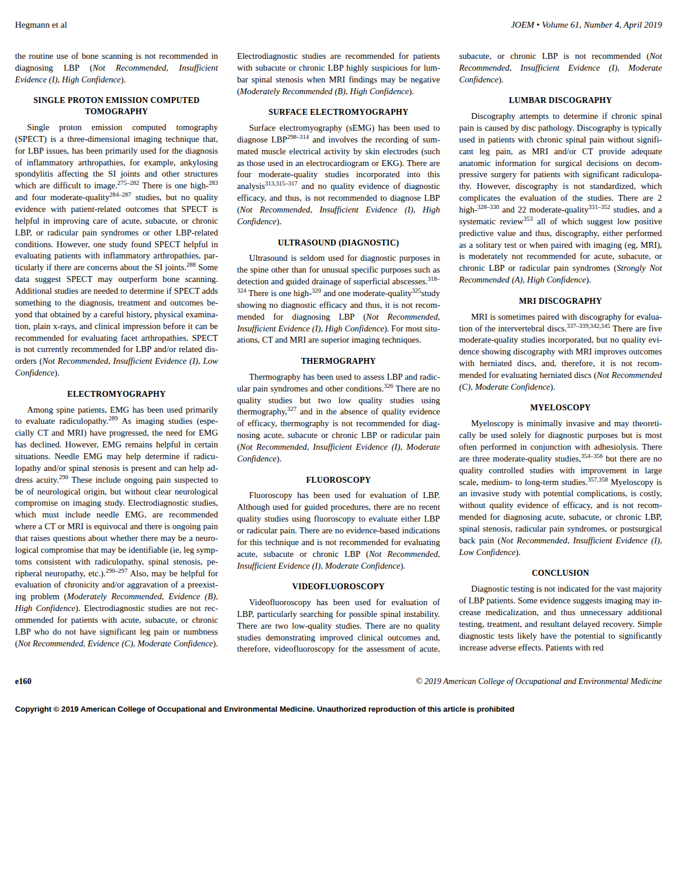Hegmann et al JOEM • Volume 61, Number 4, April 2019
the routine use of bone scanning is not recommended in diagnosing LBP (Not Recommended, Insufficient Evidence (I), High Confidence).
Single Proton Emission Computed Tomography
Single proton emission computed tomography (SPECT) is a three-dimensional imaging technique that, for LBP issues, has been primarily used for the diagnosis of inflammatory arthropathies, for example, ankylosing spondylitis affecting the SI joints and other structures which are difficult to image.275–282 There is one high-283 and four moderate-quality284–287 studies, but no quality evidence with patient-related outcomes that SPECT is helpful in improving care of acute, subacute, or chronic LBP, or radicular pain syndromes or other LBP-related conditions. However, one study found SPECT helpful in evaluating patients with inflammatory arthropathies, particularly if there are concerns about the SI joints.288 Some data suggest SPECT may outperform bone scanning. Additional studies are needed to determine if SPECT adds something to the diagnosis, treatment and outcomes beyond that obtained by a careful history, physical examination, plain x-rays, and clinical impression before it can be recommended for evaluating facet arthropathies. SPECT is not currently recommended for LBP and/or related disorders (Not Recommended, Insufficient Evidence (I), Low Confidence).
Electromyography
Among spine patients, EMG has been used primarily to evaluate radiculopathy.289 As imaging studies (especially CT and MRI) have progressed, the need for EMG has declined. However, EMG remains helpful in certain situations. Needle EMG may help determine if radiculopathy and/or spinal stenosis is present and can help address acuity.290 These include ongoing pain suspected to be of neurological origin, but without clear neurological compromise on imaging study. Electrodiagnostic studies, which must include needle EMG, are recommended where a CT or MRI is equivocal and there is ongoing pain that raises questions about whether there may be a neurological compromise that may be identifiable (ie, leg symptoms consistent with radiculopathy, spinal stenosis, peripheral neuropathy, etc.).290–297 Also, may be helpful for evaluation of chronicity and/or aggravation of a preexisting problem (Moderately Recommended, Evidence (B), High Confidence). Electrodiagnostic studies are not recommended for patients with acute, subacute, or chronic LBP who do not have significant leg pain or numbness (Not Recommended, Evidence (C), Moderate Confidence). Electrodiagnostic studies are recommended for patients with subacute or chronic LBP highly suspicious for lumbar spinal stenosis when MRI findings may be negative (Moderately Recommended (B), High Confidence).
Surface Electromyography
Surface electromyography (sEMG) has been used to diagnose LBP298–314 and involves the recording of summated muscle electrical activity by skin electrodes (such as those used in an electrocardiogram or EKG). There are four moderate-quality studies incorporated into this analysis313,315–317 and no quality evidence of diagnostic efficacy, and thus, is not recommended to diagnose LBP (Not Recommended, Insufficient Evidence (I), High Confidence).
Ultrasound (Diagnostic)
Ultrasound is seldom used for diagnostic purposes in the spine other than for unusual specific purposes such as detection and guided drainage of superficial abscesses.318–324 There is one high-320 and one moderate-quality325study showing no diagnostic efficacy and thus, it is not recommended for diagnosing LBP (Not Recommended, Insufficient Evidence (I), High Confidence). For most situations, CT and MRI are superior imaging techniques.
Thermography
Thermography has been used to assess LBP and radicular pain syndromes and other conditions.326 There are no quality studies but two low quality studies using thermography,327 and in the absence of quality evidence of efficacy, thermography is not recommended for diagnosing acute, subacute or chronic LBP or radicular pain (Not Recommended, Insufficient Evidence (I), Moderate Confidence).
Fluoroscopy
Fluoroscopy has been used for evaluation of LBP. Although used for guided procedures, there are no recent quality studies using fluoroscopy to evaluate either LBP or radicular pain. There are no evidence-based indications for this technique and is not recommended for evaluating acute, subacute or chronic LBP (Not Recommended, Insufficient Evidence (I), Moderate Confidence).
Videofluoroscopy
Videofluoroscopy has been used for evaluation of LBP, particularly searching for possible spinal instability. There are two low-quality studies. There are no quality studies demonstrating improved clinical outcomes and, therefore, videofluoroscopy for the assessment of acute, subacute, or chronic LBP is not recommended (Not Recommended, Insufficient Evidence (I), Moderate Confidence).
Lumbar Discography
Discography attempts to determine if chronic spinal pain is caused by disc pathology. Discography is typically used in patients with chronic spinal pain without significant leg pain, as MRI and/or CT provide adequate anatomic information for surgical decisions on decompressive surgery for patients with significant radiculopathy. However, discography is not standardized, which complicates the evaluation of the studies. There are 2 high-328–330 and 22 moderate-quality331–352 studies, and a systematic review353 all of which suggest low positive predictive value and thus, discography, either performed as a solitary test or when paired with imaging (eg, MRI), is moderately not recommended for acute, subacute, or chronic LBP or radicular pain syndromes (Strongly Not Recommended (A), High Confidence).
MRI Discography
MRI is sometimes paired with discography for evaluation of the intervertebral discs.337–339,342,345 There are five moderate-quality studies incorporated, but no quality evidence showing discography with MRI improves outcomes with herniated discs, and, therefore, it is not recommended for evaluating herniated discs (Not Recommended (C), Moderate Confidence).
Myeloscopy
Myeloscopy is minimally invasive and may theoretically be used solely for diagnostic purposes but is most often performed in conjunction with adhesiolysis. There are three moderate-quality studies,354–356 but there are no quality controlled studies with improvement in large scale, medium- to long-term studies.357,358 Myeloscopy is an invasive study with potential complications, is costly, without quality evidence of efficacy, and is not recommended for diagnosing acute, subacute, or chronic LBP, spinal stenosis, radicular pain syndromes, or postsurgical back pain (Not Recommended, Insufficient Evidence (I), Low Confidence).
Conclusion
Diagnostic testing is not indicated for the vast majority of LBP patients. Some evidence suggests imaging may increase medicalization, and thus unnecessary additional testing, treatment, and resultant delayed recovery. Simple diagnostic tests likely have the potential to significantly increase adverse effects. Patients with red
e160 © 2019 American College of Occupational and Environmental Medicine
Copyright © 2019 American College of Occupational and Environmental Medicine. Unauthorized reproduction of this article is prohibited